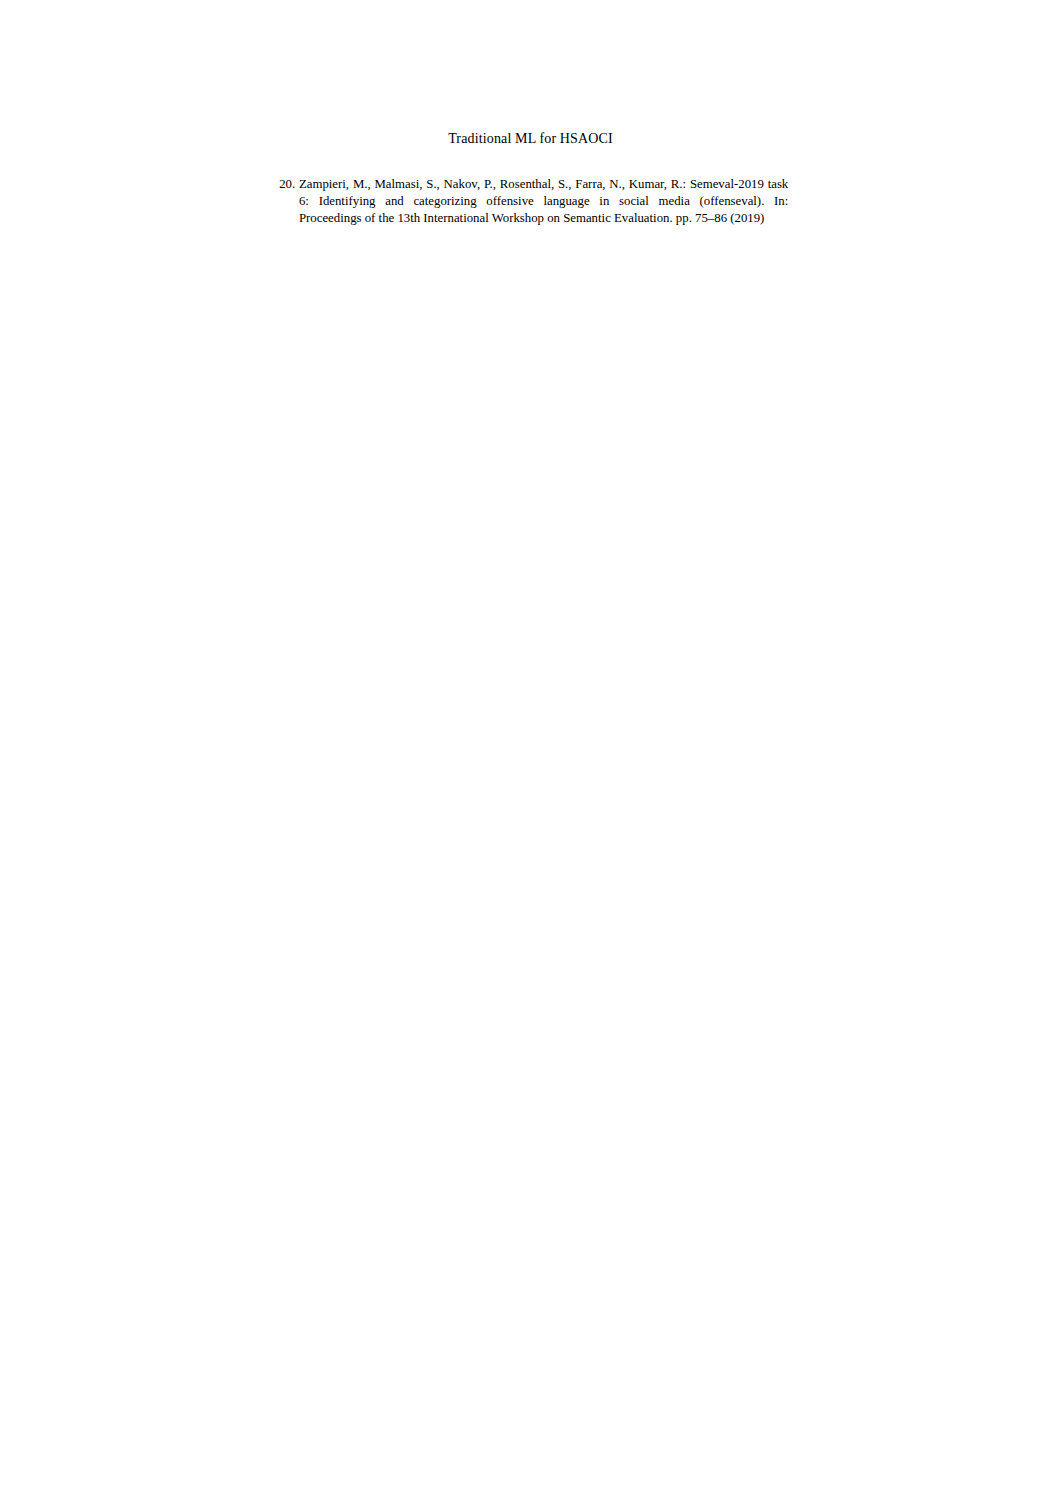Traditional ML for HSAOCI
Zampieri, M., Malmasi, S., Nakov, P., Rosenthal, S., Farra, N., Kumar, R.: Semeval-2019 task 6: Identifying and categorizing offensive language in social media (offenseval). In: Proceedings of the 13th International Workshop on Semantic Evaluation. pp. 75–86 (2019)